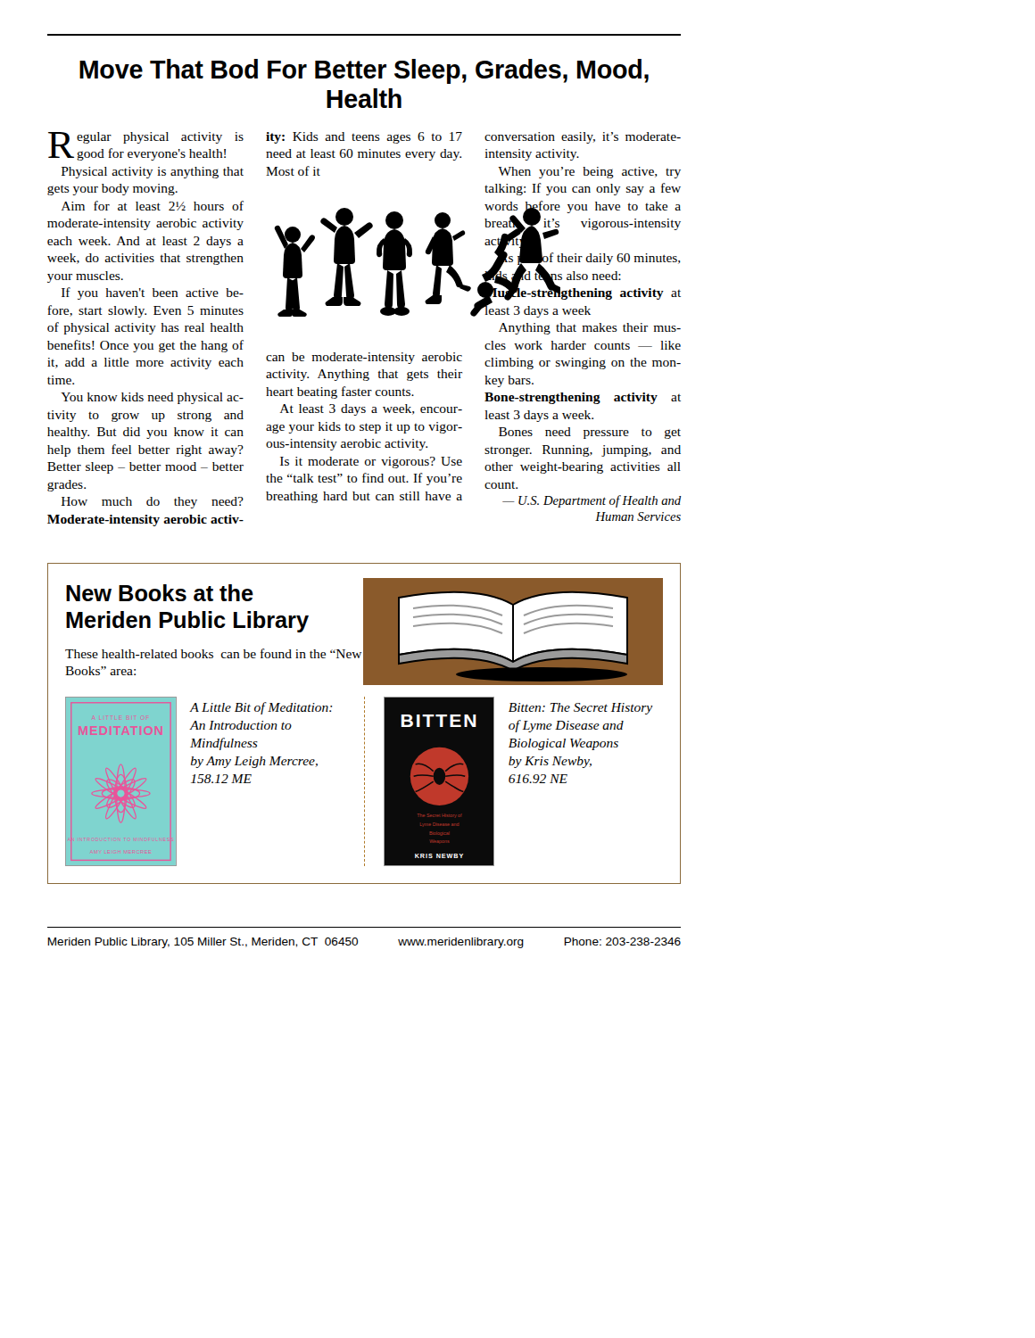Move That Bod For Better Sleep, Grades, Mood, Health
Regular physical activity is good for everyone's health!
Physical activity is anything that gets your body moving.
Aim for at least 2½ hours of moderate-intensity aerobic activity each week. And at least 2 days a week, do activities that strengthen your muscles.
If you haven't been active before, start slowly. Even 5 minutes of physical activity has real health benefits! Once you get the hang of it, add a little more activity each time.
You know kids need physical activity to grow up strong and healthy. But did you know it can help them feel better right away? Better sleep – better mood – better grades.
How much do they need? Moderate-intensity aerobic activity: Kids and teens ages 6 to 17 need at least 60 minutes every day. Most of it
can be moderate-intensity aerobic activity. Anything that gets their heart beating faster counts.
At least 3 days a week, encourage your kids to step it up to vigorous-intensity aerobic activity.
Is it moderate or vigorous? Use the “talk test” to find out. If you’re breathing hard but can still have a conversation easily, it’s moderate-intensity activity.
When you’re being active, try talking: If you can only say a few words before you have to take a breath, it’s vigorous-intensity activity
As part of their daily 60 minutes, kids and teens also need:
Muscle-strengthening activity at least 3 days a week
Anything that makes their muscles work harder counts — like climbing or swinging on the monkey bars.
Bone-strengthening activity at least 3 days a week.
Bones need pressure to get stronger. Running, jumping, and other weight-bearing activities all count.
— U.S. Department of Health and Human Services
New Books at the
Meriden Public Library
These health-related books can be found in the “New Books” area:
A LITTLE BIT OF MEDITATION AN INTRODUCTION TO MINDFULNESS AMY LEIGH MERCREE
A Little Bit of Meditation: An Introduction to Mindfulness
by Amy Leigh Mercree, 158.12 ME
BITTEN The Secret History of Lyme Disease and Biological Weapons KRIS NEWBY
Bitten: The Secret History of Lyme Disease and Biological Weapons
by Kris Newby,
616.92 NE
Meriden Public Library, 105 Miller St., Meriden, CT 06450 www.meridenlibrary.org Phone: 203-238-2346